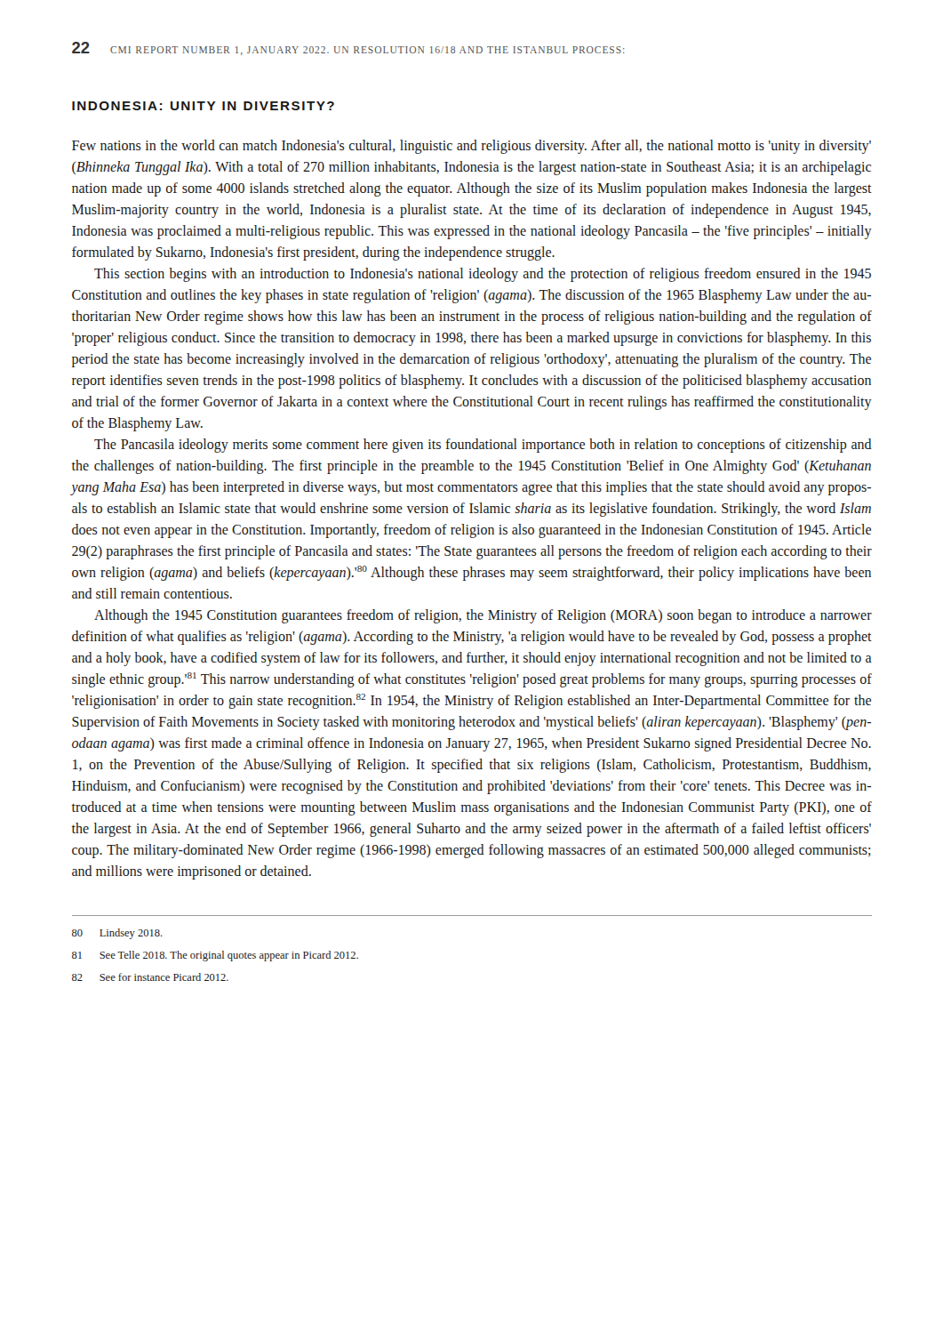22 CMI Report Number 1, January 2022. UN Resolution 16/18 and the Istanbul Process:
Indonesia: Unity in Diversity?
Few nations in the world can match Indonesia's cultural, linguistic and religious diversity. After all, the national motto is 'unity in diversity' (Bhinneka Tunggal Ika). With a total of 270 million inhabitants, Indonesia is the largest nation-state in Southeast Asia; it is an archipelagic nation made up of some 4000 islands stretched along the equator. Although the size of its Muslim population makes Indonesia the largest Muslim-majority country in the world, Indonesia is a pluralist state. At the time of its declaration of independence in August 1945, Indonesia was proclaimed a multi-religious republic. This was expressed in the national ideology Pancasila – the 'five principles' – initially formulated by Sukarno, Indonesia's first president, during the independence struggle.
This section begins with an introduction to Indonesia's national ideology and the protection of religious freedom ensured in the 1945 Constitution and outlines the key phases in state regulation of 'religion' (agama). The discussion of the 1965 Blasphemy Law under the authoritarian New Order regime shows how this law has been an instrument in the process of religious nation-building and the regulation of 'proper' religious conduct. Since the transition to democracy in 1998, there has been a marked upsurge in convictions for blasphemy. In this period the state has become increasingly involved in the demarcation of religious 'orthodoxy', attenuating the pluralism of the country. The report identifies seven trends in the post-1998 politics of blasphemy. It concludes with a discussion of the politicised blasphemy accusation and trial of the former Governor of Jakarta in a context where the Constitutional Court in recent rulings has reaffirmed the constitutionality of the Blasphemy Law.
The Pancasila ideology merits some comment here given its foundational importance both in relation to conceptions of citizenship and the challenges of nation-building. The first principle in the preamble to the 1945 Constitution 'Belief in One Almighty God' (Ketuhanan yang Maha Esa) has been interpreted in diverse ways, but most commentators agree that this implies that the state should avoid any proposals to establish an Islamic state that would enshrine some version of Islamic sharia as its legislative foundation. Strikingly, the word Islam does not even appear in the Constitution. Importantly, freedom of religion is also guaranteed in the Indonesian Constitution of 1945. Article 29(2) paraphrases the first principle of Pancasila and states: 'The State guarantees all persons the freedom of religion each according to their own religion (agama) and beliefs (kepercayaan).'80 Although these phrases may seem straightforward, their policy implications have been and still remain contentious.
Although the 1945 Constitution guarantees freedom of religion, the Ministry of Religion (MORA) soon began to introduce a narrower definition of what qualifies as 'religion' (agama). According to the Ministry, 'a religion would have to be revealed by God, possess a prophet and a holy book, have a codified system of law for its followers, and further, it should enjoy international recognition and not be limited to a single ethnic group.'81 This narrow understanding of what constitutes 'religion' posed great problems for many groups, spurring processes of 'religionisation' in order to gain state recognition.82 In 1954, the Ministry of Religion established an Inter-Departmental Committee for the Supervision of Faith Movements in Society tasked with monitoring heterodox and 'mystical beliefs' (aliran kepercayaan). 'Blasphemy' (penodaan agama) was first made a criminal offence in Indonesia on January 27, 1965, when President Sukarno signed Presidential Decree No. 1, on the Prevention of the Abuse/Sullying of Religion. It specified that six religions (Islam, Catholicism, Protestantism, Buddhism, Hinduism, and Confucianism) were recognised by the Constitution and prohibited 'deviations' from their 'core' tenets. This Decree was introduced at a time when tensions were mounting between Muslim mass organisations and the Indonesian Communist Party (PKI), one of the largest in Asia. At the end of September 1966, general Suharto and the army seized power in the aftermath of a failed leftist officers' coup. The military-dominated New Order regime (1966-1998) emerged following massacres of an estimated 500,000 alleged communists; and millions were imprisoned or detained.
80 Lindsey 2018.
81 See Telle 2018. The original quotes appear in Picard 2012.
82 See for instance Picard 2012.